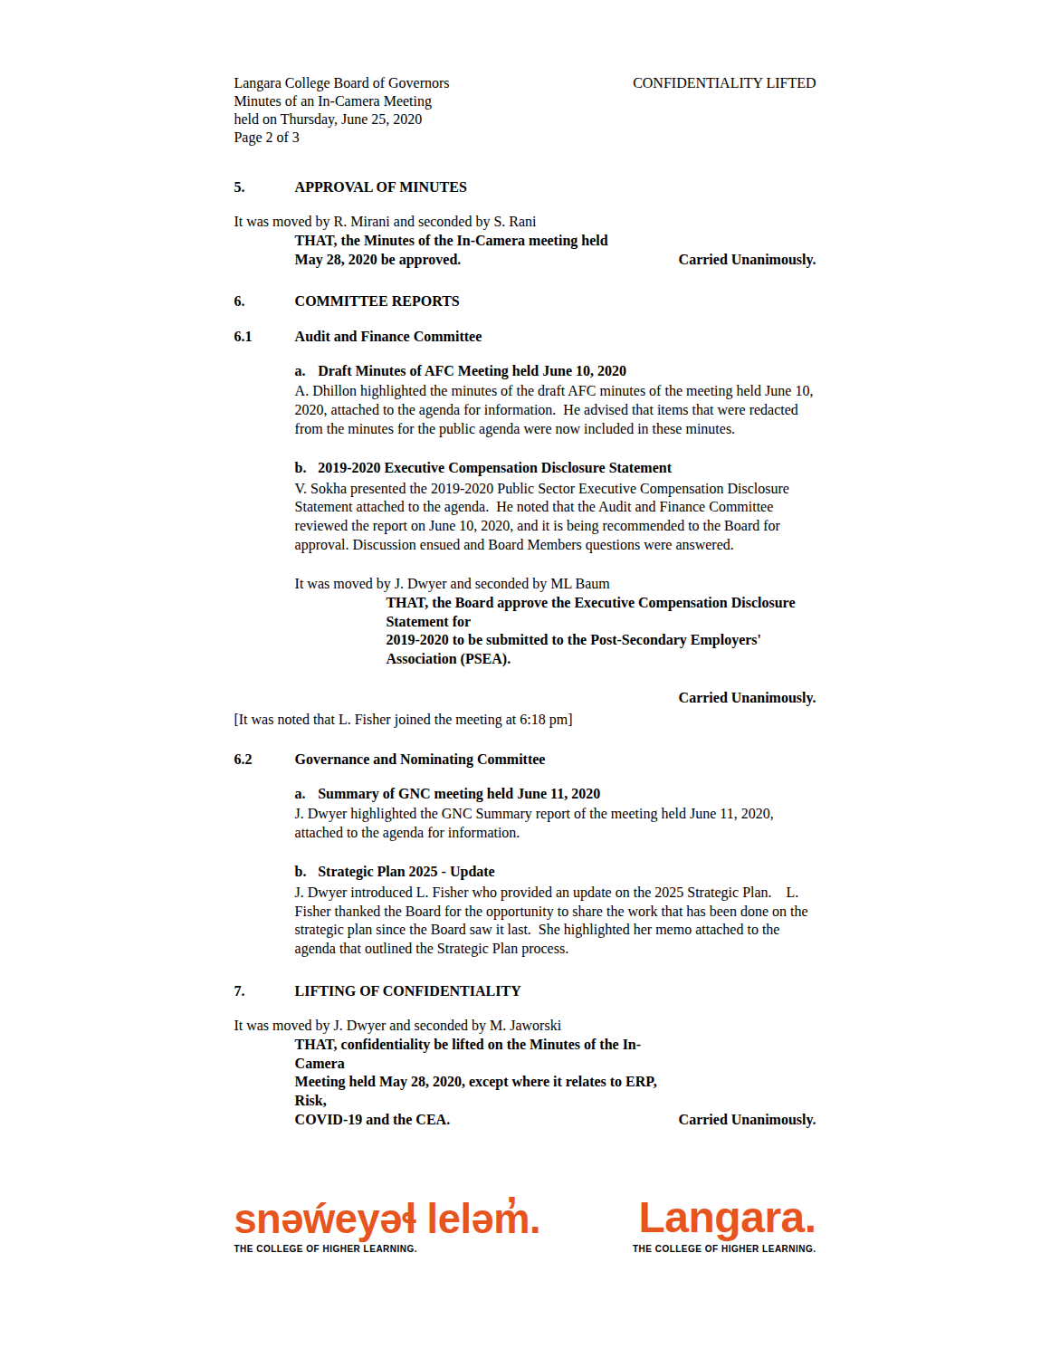Langara College Board of Governors
Minutes of an In-Camera Meeting
held on Thursday, June 25, 2020
Page 2 of 3
CONFIDENTIALITY LIFTED
5. APPROVAL OF MINUTES
It was moved by R. Mirani and seconded by S. Rani
THAT, the Minutes of the In-Camera meeting held
May 28, 2020 be approved.
Carried Unanimously.
6. COMMITTEE REPORTS
6.1 Audit and Finance Committee
a. Draft Minutes of AFC Meeting held June 10, 2020
A. Dhillon highlighted the minutes of the draft AFC minutes of the meeting held June 10, 2020, attached to the agenda for information. He advised that items that were redacted from the minutes for the public agenda were now included in these minutes.
b. 2019-2020 Executive Compensation Disclosure Statement
V. Sokha presented the 2019-2020 Public Sector Executive Compensation Disclosure Statement attached to the agenda. He noted that the Audit and Finance Committee reviewed the report on June 10, 2020, and it is being recommended to the Board for approval. Discussion ensued and Board Members questions were answered.
It was moved by J. Dwyer and seconded by ML Baum
THAT, the Board approve the Executive Compensation Disclosure Statement for
2019-2020 to be submitted to the Post-Secondary Employers' Association (PSEA).
Carried Unanimously.
[It was noted that L. Fisher joined the meeting at 6:18 pm]
6.2 Governance and Nominating Committee
a. Summary of GNC meeting held June 11, 2020
J. Dwyer highlighted the GNC Summary report of the meeting held June 11, 2020, attached to the agenda for information.
b. Strategic Plan 2025 - Update
J. Dwyer introduced L. Fisher who provided an update on the 2025 Strategic Plan. L. Fisher thanked the Board for the opportunity to share the work that has been done on the strategic plan since the Board saw it last. She highlighted her memo attached to the agenda that outlined the Strategic Plan process.
7. LIFTING OF CONFIDENTIALITY
It was moved by J. Dwyer and seconded by M. Jaworski
THAT, confidentiality be lifted on the Minutes of the In-Camera
Meeting held May 28, 2020, except where it relates to ERP, Risk,
COVID-19 and the CEA.
Carried Unanimously.
snəẃeyəɬ leləm̓.
THE COLLEGE OF HIGHER LEARNING.
Langara.
THE COLLEGE OF HIGHER LEARNING.